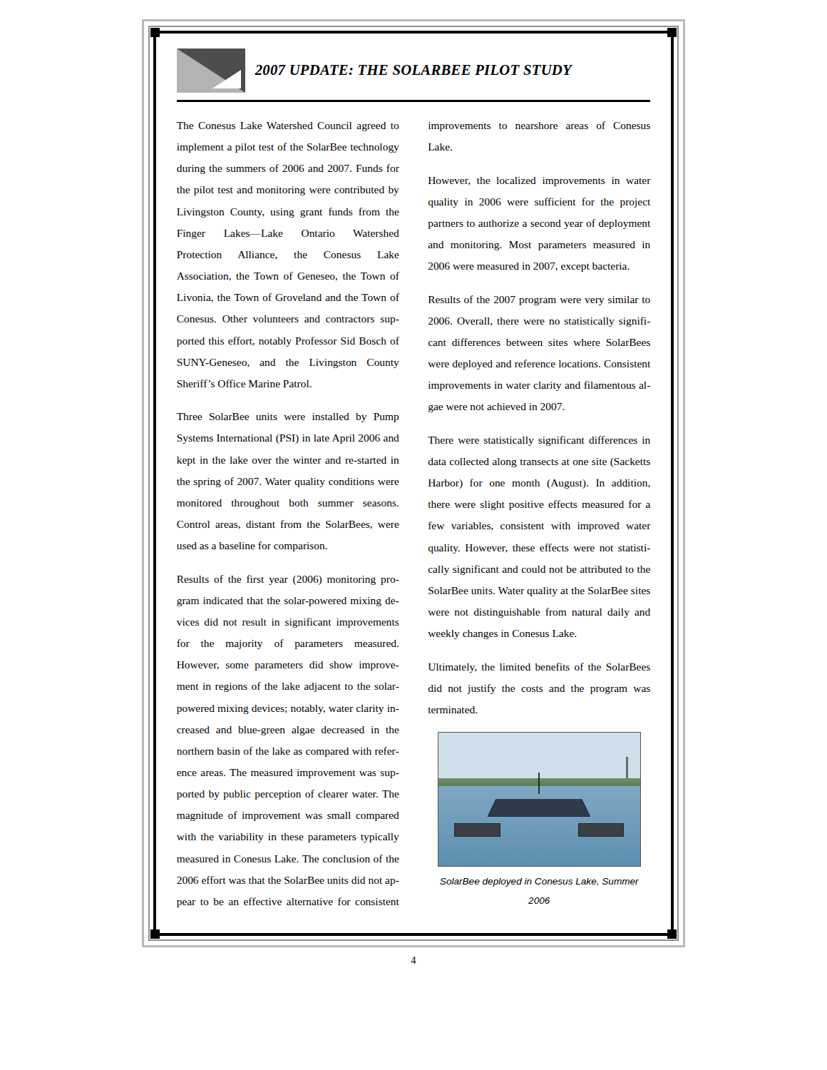2007 Update: The SolarBee Pilot Study
The Conesus Lake Watershed Council agreed to implement a pilot test of the SolarBee technology during the summers of 2006 and 2007. Funds for the pilot test and monitoring were contributed by Livingston County, using grant funds from the Finger Lakes—Lake Ontario Watershed Protection Alliance, the Conesus Lake Association, the Town of Geneseo, the Town of Livonia, the Town of Groveland and the Town of Conesus. Other volunteers and contractors supported this effort, notably Professor Sid Bosch of SUNY-Geneseo, and the Livingston County Sheriff’s Office Marine Patrol.
Three SolarBee units were installed by Pump Systems International (PSI) in late April 2006 and kept in the lake over the winter and re-started in the spring of 2007. Water quality conditions were monitored throughout both summer seasons. Control areas, distant from the SolarBees, were used as a baseline for comparison.
Results of the first year (2006) monitoring program indicated that the solar-powered mixing devices did not result in significant improvements for the majority of parameters measured. However, some parameters did show improvement in regions of the lake adjacent to the solar-powered mixing devices; notably, water clarity increased and blue-green algae decreased in the northern basin of the lake as compared with reference areas. The measured improvement was supported by public perception of clearer water. The magnitude of improvement was small compared with the variability in these parameters typically measured in Conesus Lake. The conclusion of the 2006 effort was that the SolarBee units did not appear to be an effective alternative for consistent improvements to nearshore areas of Conesus Lake.
However, the localized improvements in water quality in 2006 were sufficient for the project partners to authorize a second year of deployment and monitoring. Most parameters measured in 2006 were measured in 2007, except bacteria.
Results of the 2007 program were very similar to 2006. Overall, there were no statistically significant differences between sites where SolarBees were deployed and reference locations. Consistent improvements in water clarity and filamentous algae were not achieved in 2007.
There were statistically significant differences in data collected along transects at one site (Sacketts Harbor) for one month (August). In addition, there were slight positive effects measured for a few variables, consistent with improved water quality. However, these effects were not statistically significant and could not be attributed to the SolarBee units. Water quality at the SolarBee sites were not distinguishable from natural daily and weekly changes in Conesus Lake.
Ultimately, the limited benefits of the SolarBees did not justify the costs and the program was terminated.
SolarBee deployed in Conesus Lake, Summer 2006
4